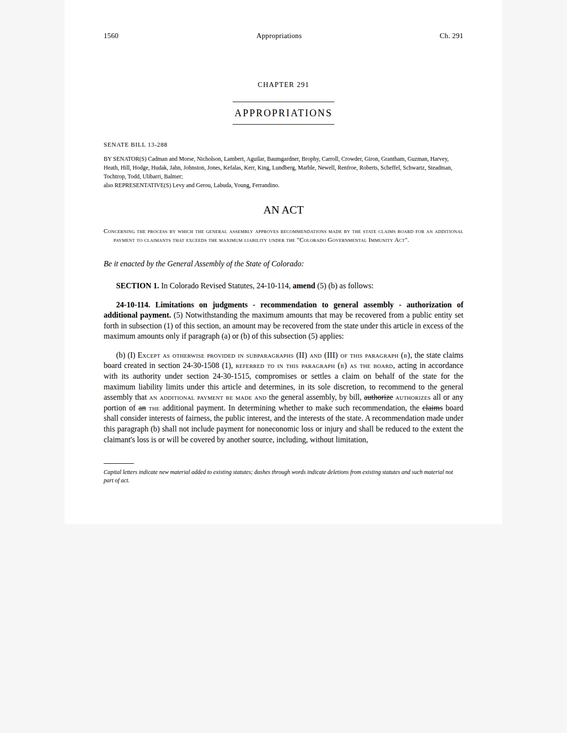1560 Appropriations Ch. 291
CHAPTER 291
Appropriations
Senate Bill 13-288
BY SENATOR(S) Cadman and Morse, Nicholson, Lambert, Aguilar, Baumgardner, Brophy, Carroll, Crowder, Giron, Grantham, Guzman, Harvey, Heath, Hill, Hodge, Hudak, Jahn, Johnston, Jones, Kefalas, Kerr, King, Lundberg, Marble, Newell, Renfroe, Roberts, Scheffel, Schwartz, Steadman, Tochtrop, Todd, Ulibarri, Balmer;
also REPRESENTATIVE(S) Levy and Gerou, Labuda, Young, Ferrandino.
AN ACT
Concerning the process by which the general assembly approves recommendations made by the state claims board for an additional payment to claimants that exceeds the maximum liability under the "Colorado Governmental Immunity Act".
Be it enacted by the General Assembly of the State of Colorado:
SECTION 1. In Colorado Revised Statutes, 24-10-114, amend (5) (b) as follows:
24-10-114. Limitations on judgments - recommendation to general assembly - authorization of additional payment. (5) Notwithstanding the maximum amounts that may be recovered from a public entity set forth in subsection (1) of this section, an amount may be recovered from the state under this article in excess of the maximum amounts only if paragraph (a) or (b) of this subsection (5) applies:
(b) (I) Except as otherwise provided in subparagraphs (II) and (III) of this paragraph (b), the state claims board created in section 24-30-1508 (1), referred to in this paragraph (b) as the board, acting in accordance with its authority under section 24-30-1515, compromises or settles a claim on behalf of the state for the maximum liability limits under this article and determines, in its sole discretion, to recommend to the general assembly that an additional payment be made and the general assembly, by bill, authorize authorizes all or any portion of an the additional payment. In determining whether to make such recommendation, the claims board shall consider interests of fairness, the public interest, and the interests of the state. A recommendation made under this paragraph (b) shall not include payment for noneconomic loss or injury and shall be reduced to the extent the claimant's loss is or will be covered by another source, including, without limitation,
Capital letters indicate new material added to existing statutes; dashes through words indicate deletions from existing statutes and such material not part of act.